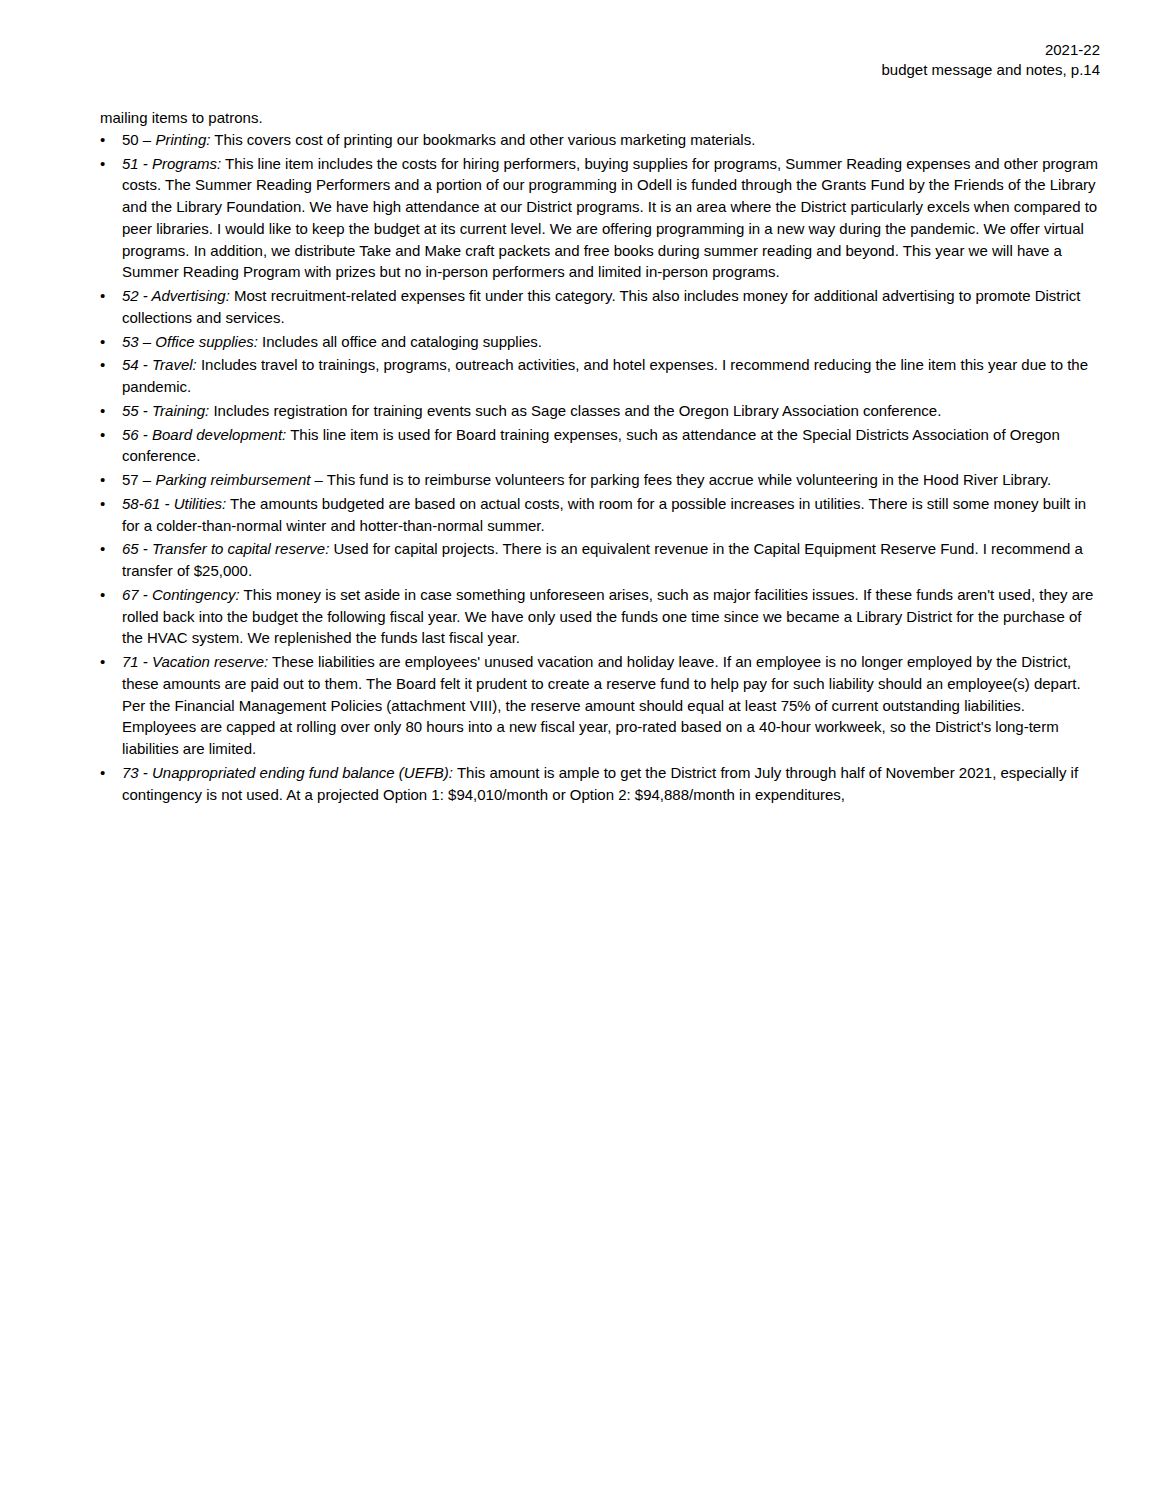2021-22
budget message and notes, p.14
mailing items to patrons.
50 – Printing: This covers cost of printing our bookmarks and other various marketing materials.
51 - Programs: This line item includes the costs for hiring performers, buying supplies for programs, Summer Reading expenses and other program costs. The Summer Reading Performers and a portion of our programming in Odell is funded through the Grants Fund by the Friends of the Library and the Library Foundation. We have high attendance at our District programs. It is an area where the District particularly excels when compared to peer libraries. I would like to keep the budget at its current level. We are offering programming in a new way during the pandemic. We offer virtual programs. In addition, we distribute Take and Make craft packets and free books during summer reading and beyond. This year we will have a Summer Reading Program with prizes but no in-person performers and limited in-person programs.
52 - Advertising: Most recruitment-related expenses fit under this category. This also includes money for additional advertising to promote District collections and services.
53 – Office supplies: Includes all office and cataloging supplies.
54 - Travel: Includes travel to trainings, programs, outreach activities, and hotel expenses. I recommend reducing the line item this year due to the pandemic.
55 - Training: Includes registration for training events such as Sage classes and the Oregon Library Association conference.
56 - Board development: This line item is used for Board training expenses, such as attendance at the Special Districts Association of Oregon conference.
57 – Parking reimbursement – This fund is to reimburse volunteers for parking fees they accrue while volunteering in the Hood River Library.
58-61 - Utilities: The amounts budgeted are based on actual costs, with room for a possible increases in utilities. There is still some money built in for a colder-than-normal winter and hotter-than-normal summer.
65 - Transfer to capital reserve: Used for capital projects. There is an equivalent revenue in the Capital Equipment Reserve Fund. I recommend a transfer of $25,000.
67 - Contingency: This money is set aside in case something unforeseen arises, such as major facilities issues. If these funds aren't used, they are rolled back into the budget the following fiscal year. We have only used the funds one time since we became a Library District for the purchase of the HVAC system. We replenished the funds last fiscal year.
71 - Vacation reserve: These liabilities are employees' unused vacation and holiday leave. If an employee is no longer employed by the District, these amounts are paid out to them. The Board felt it prudent to create a reserve fund to help pay for such liability should an employee(s) depart. Per the Financial Management Policies (attachment VIII), the reserve amount should equal at least 75% of current outstanding liabilities. Employees are capped at rolling over only 80 hours into a new fiscal year, pro-rated based on a 40-hour workweek, so the District's long-term liabilities are limited.
73 - Unappropriated ending fund balance (UEFB): This amount is ample to get the District from July through half of November 2021, especially if contingency is not used. At a projected Option 1: $94,010/month or Option 2: $94,888/month in expenditures,